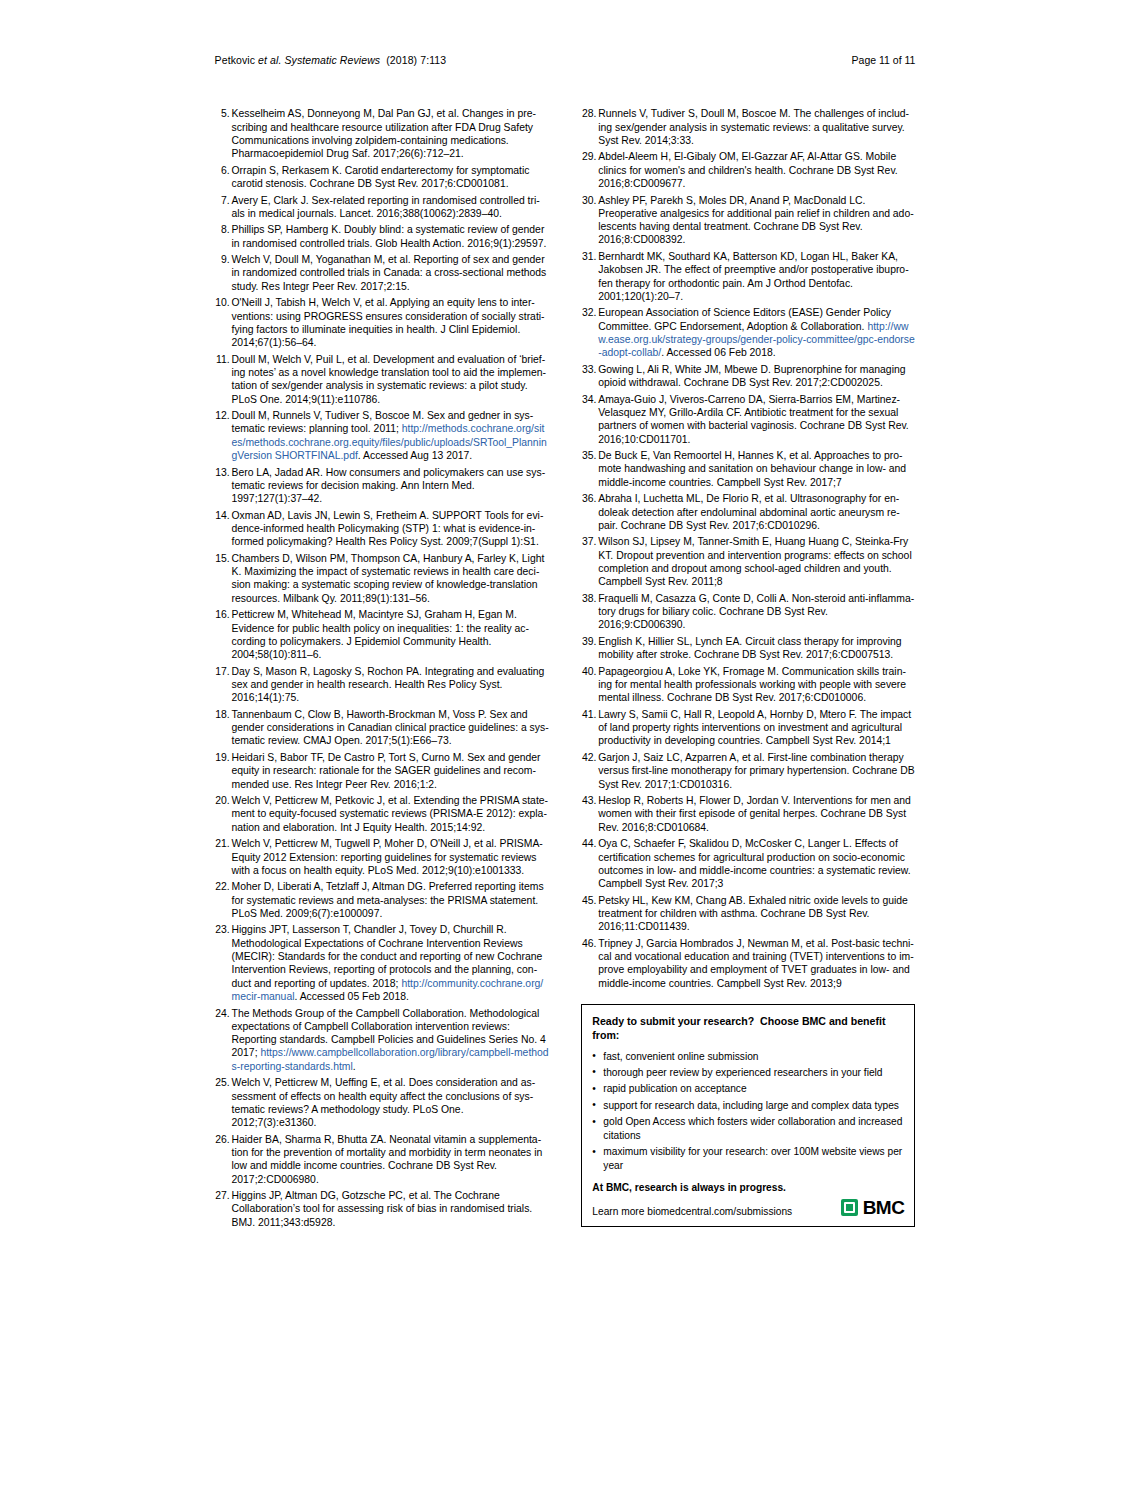Petkovic et al. Systematic Reviews (2018) 7:113
Page 11 of 11
5. Kesselheim AS, Donneyong M, Dal Pan GJ, et al. Changes in prescribing and healthcare resource utilization after FDA Drug Safety Communications involving zolpidem-containing medications. Pharmacoepidemiol Drug Saf. 2017;26(6):712–21.
6. Orrapin S, Rerkasem K. Carotid endarterectomy for symptomatic carotid stenosis. Cochrane DB Syst Rev. 2017;6:CD001081.
7. Avery E, Clark J. Sex-related reporting in randomised controlled trials in medical journals. Lancet. 2016;388(10062):2839–40.
8. Phillips SP, Hamberg K. Doubly blind: a systematic review of gender in randomised controlled trials. Glob Health Action. 2016;9(1):29597.
9. Welch V, Doull M, Yoganathan M, et al. Reporting of sex and gender in randomized controlled trials in Canada: a cross-sectional methods study. Res Integr Peer Rev. 2017;2:15.
10. O'Neill J, Tabish H, Welch V, et al. Applying an equity lens to interventions: using PROGRESS ensures consideration of socially stratifying factors to illuminate inequities in health. J Clinl Epidemiol. 2014;67(1):56–64.
11. Doull M, Welch V, Puil L, et al. Development and evaluation of ‘briefing notes’ as a novel knowledge translation tool to aid the implementation of sex/gender analysis in systematic reviews: a pilot study. PLoS One. 2014;9(11):e110786.
12. Doull M, Runnels V, Tudiver S, Boscoe M. Sex and gedner in systematic reviews: planning tool. 2011; http://methods.cochrane.org/sites/methods.cochrane.org.equity/files/public/uploads/SRTool_PlanningVersion SHORTFINAL.pdf. Accessed Aug 13 2017.
13. Bero LA, Jadad AR. How consumers and policymakers can use systematic reviews for decision making. Ann Intern Med. 1997;127(1):37–42.
14. Oxman AD, Lavis JN, Lewin S, Fretheim A. SUPPORT Tools for evidence-informed health Policymaking (STP) 1: what is evidence-informed policymaking? Health Res Policy Syst. 2009;7(Suppl 1):S1.
15. Chambers D, Wilson PM, Thompson CA, Hanbury A, Farley K, Light K. Maximizing the impact of systematic reviews in health care decision making: a systematic scoping review of knowledge-translation resources. Milbank Qy. 2011;89(1):131–56.
16. Petticrew M, Whitehead M, Macintyre SJ, Graham H, Egan M. Evidence for public health policy on inequalities: 1: the reality according to policymakers. J Epidemiol Community Health. 2004;58(10):811–6.
17. Day S, Mason R, Lagosky S, Rochon PA. Integrating and evaluating sex and gender in health research. Health Res Policy Syst. 2016;14(1):75.
18. Tannenbaum C, Clow B, Haworth-Brockman M, Voss P. Sex and gender considerations in Canadian clinical practice guidelines: a systematic review. CMAJ Open. 2017;5(1):E66–73.
19. Heidari S, Babor TF, De Castro P, Tort S, Curno M. Sex and gender equity in research: rationale for the SAGER guidelines and recommended use. Res Integr Peer Rev. 2016;1:2.
20. Welch V, Petticrew M, Petkovic J, et al. Extending the PRISMA statement to equity-focused systematic reviews (PRISMA-E 2012): explanation and elaboration. Int J Equity Health. 2015;14:92.
21. Welch V, Petticrew M, Tugwell P, Moher D, O'Neill J, et al. PRISMA-Equity 2012 Extension: reporting guidelines for systematic reviews with a focus on health equity. PLoS Med. 2012;9(10):e1001333.
22. Moher D, Liberati A, Tetzlaff J, Altman DG. Preferred reporting items for systematic reviews and meta-analyses: the PRISMA statement. PLoS Med. 2009;6(7):e1000097.
23. Higgins JPT, Lasserson T, Chandler J, Tovey D, Churchill R. Methodological Expectations of Cochrane Intervention Reviews (MECIR): Standards for the conduct and reporting of new Cochrane Intervention Reviews, reporting of protocols and the planning, conduct and reporting of updates. 2018; http://community.cochrane.org/mecir-manual. Accessed 05 Feb 2018.
24. The Methods Group of the Campbell Collaboration. Methodological expectations of Campbell Collaboration intervention reviews: Reporting standards. Campbell Policies and Guidelines Series No. 4 2017; https://www.campbellcollaboration.org/library/campbell-methods-reporting-standards.html.
25. Welch V, Petticrew M, Ueffing E, et al. Does consideration and assessment of effects on health equity affect the conclusions of systematic reviews? A methodology study. PLoS One. 2012;7(3):e31360.
26. Haider BA, Sharma R, Bhutta ZA. Neonatal vitamin a supplementation for the prevention of mortality and morbidity in term neonates in low and middle income countries. Cochrane DB Syst Rev. 2017;2:CD006980.
27. Higgins JP, Altman DG, Gotzsche PC, et al. The Cochrane Collaboration’s tool for assessing risk of bias in randomised trials. BMJ. 2011;343:d5928.
28. Runnels V, Tudiver S, Doull M, Boscoe M. The challenges of including sex/gender analysis in systematic reviews: a qualitative survey. Syst Rev. 2014;3:33.
29. Abdel-Aleem H, El-Gibaly OM, El-Gazzar AF, Al-Attar GS. Mobile clinics for women's and children's health. Cochrane DB Syst Rev. 2016;8:CD009677.
30. Ashley PF, Parekh S, Moles DR, Anand P, MacDonald LC. Preoperative analgesics for additional pain relief in children and adolescents having dental treatment. Cochrane DB Syst Rev. 2016;8:CD008392.
31. Bernhardt MK, Southard KA, Batterson KD, Logan HL, Baker KA, Jakobsen JR. The effect of preemptive and/or postoperative ibuprofen therapy for orthodontic pain. Am J Orthod Dentofac. 2001;120(1):20–7.
32. European Association of Science Editors (EASE) Gender Policy Committee. GPC Endorsement, Adoption & Collaboration. http://www.ease.org.uk/strategy-groups/gender-policy-committee/gpc-endorse-adopt-collab/. Accessed 06 Feb 2018.
33. Gowing L, Ali R, White JM, Mbewe D. Buprenorphine for managing opioid withdrawal. Cochrane DB Syst Rev. 2017;2:CD002025.
34. Amaya-Guio J, Viveros-Carreno DA, Sierra-Barrios EM, Martinez-Velasquez MY, Grillo-Ardila CF. Antibiotic treatment for the sexual partners of women with bacterial vaginosis. Cochrane DB Syst Rev. 2016;10:CD011701.
35. De Buck E, Van Remoortel H, Hannes K, et al. Approaches to promote handwashing and sanitation on behaviour change in low- and middle-income countries. Campbell Syst Rev. 2017;7
36. Abraha I, Luchetta ML, De Florio R, et al. Ultrasonography for endoleak detection after endoluminal abdominal aortic aneurysm repair. Cochrane DB Syst Rev. 2017;6:CD010296.
37. Wilson SJ, Lipsey M, Tanner-Smith E, Huang Huang C, Steinka-Fry KT. Dropout prevention and intervention programs: effects on school completion and dropout among school-aged children and youth. Campbell Syst Rev. 2011;8
38. Fraquelli M, Casazza G, Conte D, Colli A. Non-steroid anti-inflammatory drugs for biliary colic. Cochrane DB Syst Rev. 2016;9:CD006390.
39. English K, Hillier SL, Lynch EA. Circuit class therapy for improving mobility after stroke. Cochrane DB Syst Rev. 2017;6:CD007513.
40. Papageorgiou A, Loke YK, Fromage M. Communication skills training for mental health professionals working with people with severe mental illness. Cochrane DB Syst Rev. 2017;6:CD010006.
41. Lawry S, Samii C, Hall R, Leopold A, Hornby D, Mtero F. The impact of land property rights interventions on investment and agricultural productivity in developing countries. Campbell Syst Rev. 2014;1
42. Garjon J, Saiz LC, Azparren A, et al. First-line combination therapy versus first-line monotherapy for primary hypertension. Cochrane DB Syst Rev. 2017;1:CD010316.
43. Heslop R, Roberts H, Flower D, Jordan V. Interventions for men and women with their first episode of genital herpes. Cochrane DB Syst Rev. 2016;8:CD010684.
44. Oya C, Schaefer F, Skalidou D, McCosker C, Langer L. Effects of certification schemes for agricultural production on socio-economic outcomes in low- and middle-income countries: a systematic review. Campbell Syst Rev. 2017;3
45. Petsky HL, Kew KM, Chang AB. Exhaled nitric oxide levels to guide treatment for children with asthma. Cochrane DB Syst Rev. 2016;11:CD011439.
46. Tripney J, Garcia Hombrados J, Newman M, et al. Post-basic technical and vocational education and training (TVET) interventions to improve employability and employment of TVET graduates in low- and middle-income countries. Campbell Syst Rev. 2013;9
Ready to submit your research? Choose BMC and benefit from:
fast, convenient online submission
thorough peer review by experienced researchers in your field
rapid publication on acceptance
support for research data, including large and complex data types
gold Open Access which fosters wider collaboration and increased citations
maximum visibility for your research: over 100M website views per year
At BMC, research is always in progress.
Learn more biomedcentral.com/submissions
BMC